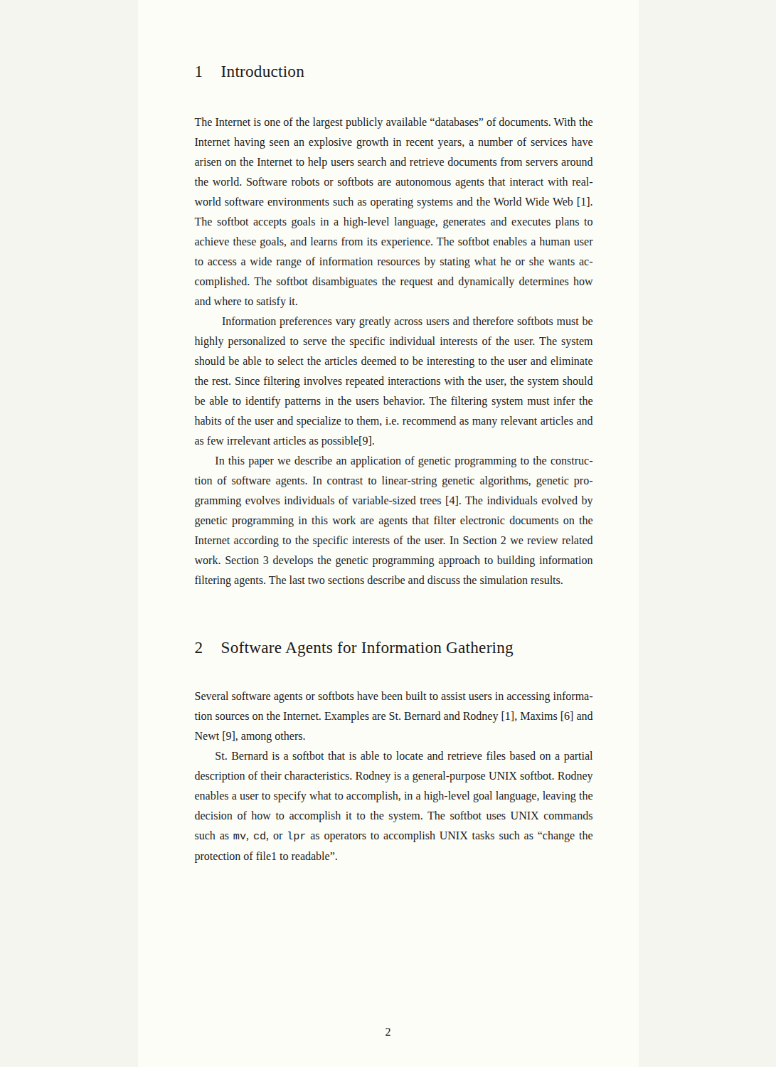1 Introduction
The Internet is one of the largest publicly available “databases” of documents. With the Internet having seen an explosive growth in recent years, a number of services have arisen on the Internet to help users search and retrieve documents from servers around the world. Software robots or softbots are autonomous agents that interact with real-world software environments such as operating systems and the World Wide Web [1]. The softbot accepts goals in a high-level language, generates and executes plans to achieve these goals, and learns from its experience. The softbot enables a human user to access a wide range of information resources by stating what he or she wants accomplished. The softbot disambiguates the request and dynamically determines how and where to satisfy it.
Information preferences vary greatly across users and therefore softbots must be highly personalized to serve the specific individual interests of the user. The system should be able to select the articles deemed to be interesting to the user and eliminate the rest. Since filtering involves repeated interactions with the user, the system should be able to identify patterns in the users behavior. The filtering system must infer the habits of the user and specialize to them, i.e. recommend as many relevant articles and as few irrelevant articles as possible[9].
In this paper we describe an application of genetic programming to the construction of software agents. In contrast to linear-string genetic algorithms, genetic programming evolves individuals of variable-sized trees [4]. The individuals evolved by genetic programming in this work are agents that filter electronic documents on the Internet according to the specific interests of the user. In Section 2 we review related work. Section 3 develops the genetic programming approach to building information filtering agents. The last two sections describe and discuss the simulation results.
2 Software Agents for Information Gathering
Several software agents or softbots have been built to assist users in accessing information sources on the Internet. Examples are St. Bernard and Rodney [1], Maxims [6] and Newt [9], among others.
St. Bernard is a softbot that is able to locate and retrieve files based on a partial description of their characteristics. Rodney is a general-purpose UNIX softbot. Rodney enables a user to specify what to accomplish, in a high-level goal language, leaving the decision of how to accomplish it to the system. The softbot uses UNIX commands such as mv, cd, or lpr as operators to accomplish UNIX tasks such as “change the protection of file1 to readable”.
2